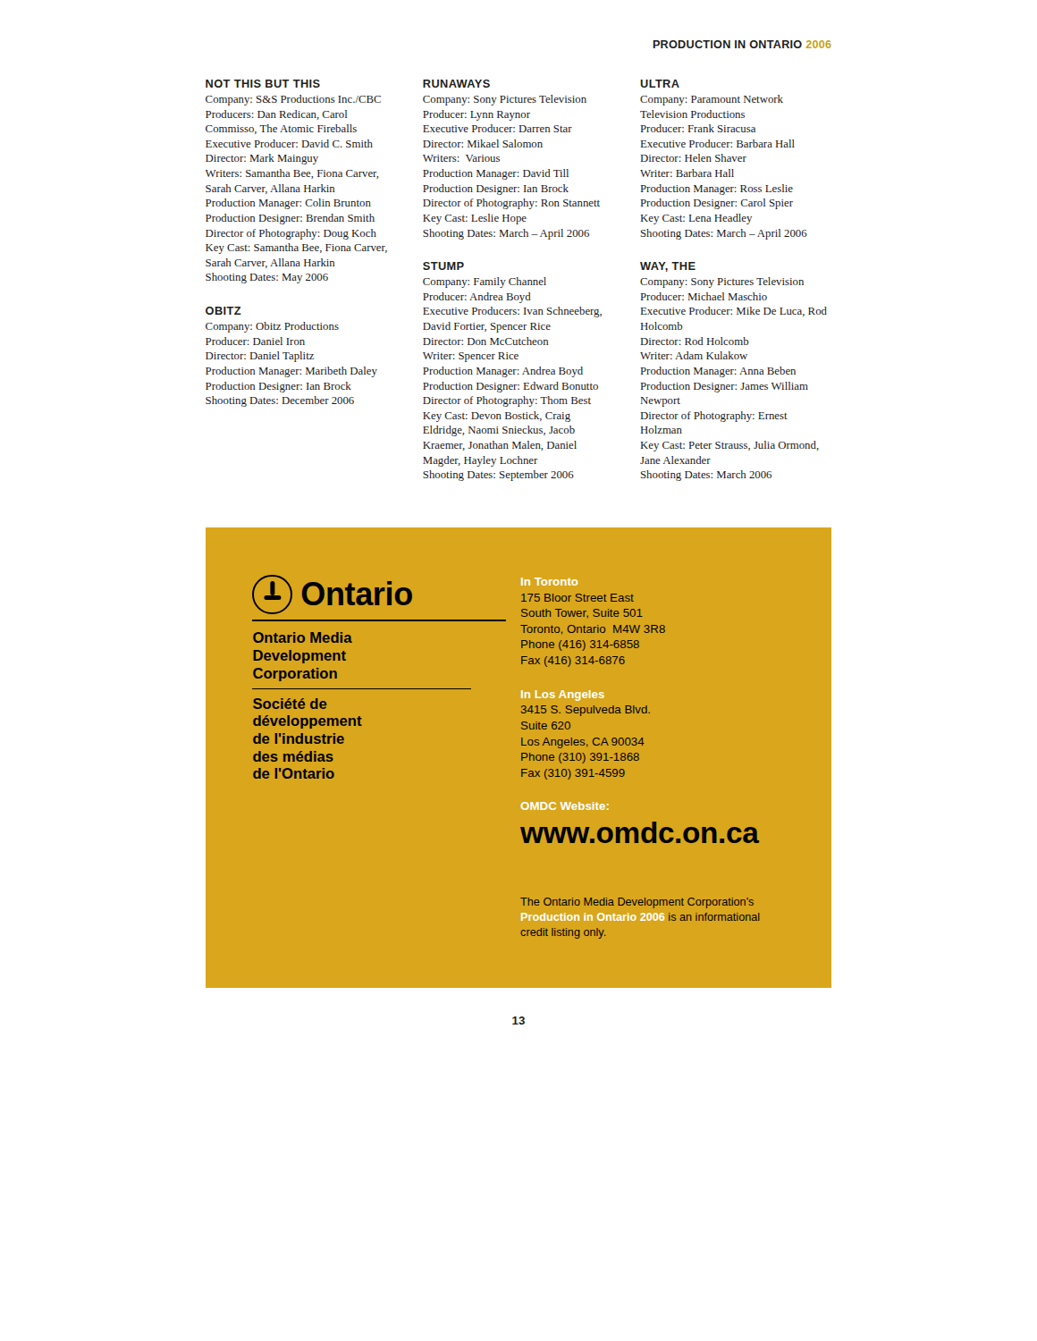PRODUCTION IN ONTARIO 2006
Not This But This
Company: S&S Productions Inc./CBC
Producers: Dan Redican, Carol Commisso, The Atomic Fireballs
Executive Producer: David C. Smith
Director: Mark Mainguy
Writers: Samantha Bee, Fiona Carver, Sarah Carver, Allana Harkin
Production Manager: Colin Brunton
Production Designer: Brendan Smith
Director of Photography: Doug Koch
Key Cast: Samantha Bee, Fiona Carver, Sarah Carver, Allana Harkin
Shooting Dates: May 2006
Obitz
Company: Obitz Productions
Producer: Daniel Iron
Director: Daniel Taplitz
Production Manager: Maribeth Daley
Production Designer: Ian Brock
Shooting Dates: December 2006
Runaways
Company: Sony Pictures Television
Producer: Lynn Raynor
Executive Producer: Darren Star
Director: Mikael Salomon
Writers: Various
Production Manager: David Till
Production Designer: Ian Brock
Director of Photography: Ron Stannett
Key Cast: Leslie Hope
Shooting Dates: March – April 2006
Stump
Company: Family Channel
Producer: Andrea Boyd
Executive Producers: Ivan Schneeberg, David Fortier, Spencer Rice
Director: Don McCutcheon
Writer: Spencer Rice
Production Manager: Andrea Boyd
Production Designer: Edward Bonutto
Director of Photography: Thom Best
Key Cast: Devon Bostick, Craig Eldridge, Naomi Snieckus, Jacob Kraemer, Jonathan Malen, Daniel Magder, Hayley Lochner
Shooting Dates: September 2006
Ultra
Company: Paramount Network Television Productions
Producer: Frank Siracusa
Executive Producer: Barbara Hall
Director: Helen Shaver
Writer: Barbara Hall
Production Manager: Ross Leslie
Production Designer: Carol Spier
Key Cast: Lena Headley
Shooting Dates: March – April 2006
Way, The
Company: Sony Pictures Television
Producer: Michael Maschio
Executive Producer: Mike De Luca, Rod Holcomb
Director: Rod Holcomb
Writer: Adam Kulakow
Production Manager: Anna Beben
Production Designer: James William Newport
Director of Photography: Ernest Holzman
Key Cast: Peter Strauss, Julia Ormond, Jane Alexander
Shooting Dates: March 2006
Ontario
Ontario Media
Development
Corporation
Société de
développement
de l'industrie
des médias
de l'Ontario
In Toronto
175 Bloor Street East
South Tower, Suite 501
Toronto, Ontario M4W 3R8
Phone (416) 314-6858
Fax (416) 314-6876
In Los Angeles
3415 S. Sepulveda Blvd.
Suite 620
Los Angeles, CA 90034
Phone (310) 391-1868
Fax (310) 391-4599
OMDC Website:
www.omdc.on.ca
The Ontario Media Development Corporation's
Production in Ontario 2006 is an informational
credit listing only.
13